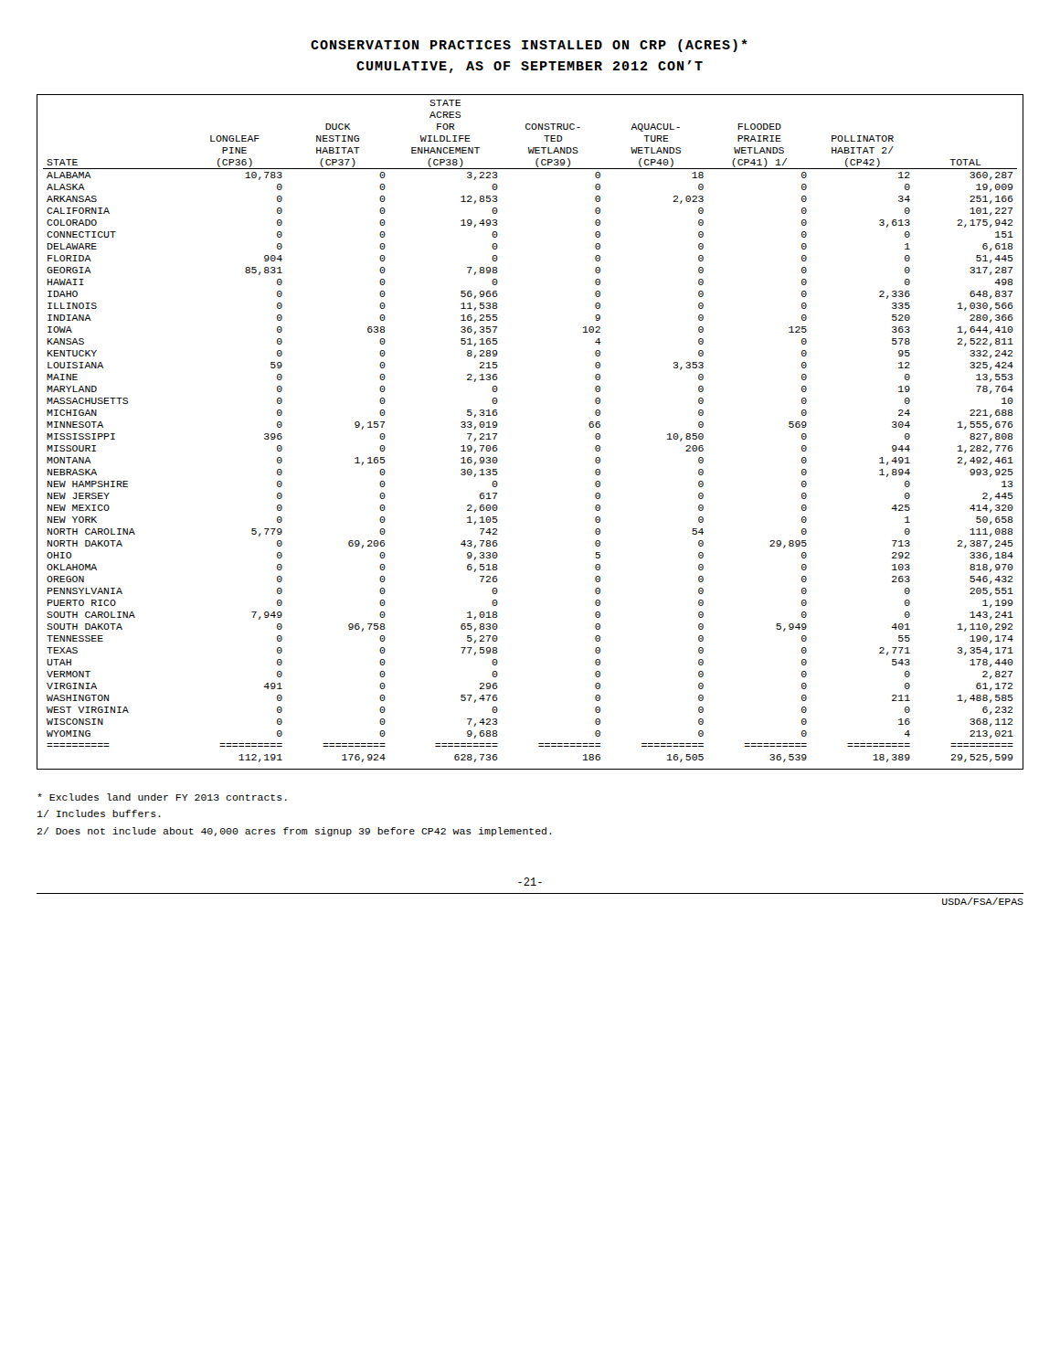CONSERVATION PRACTICES INSTALLED ON CRP (ACRES)*
CUMULATIVE, AS OF SEPTEMBER 2012 CON’T
| STATE | LONGLEAF PINE (CP36) | DUCK NESTING HABITAT (CP37) | STATE ACRES FOR WILDLIFE ENHANCEMENT (CP38) | CONSTRUC- TED WETLANDS (CP39) | AQUACUL- TURE WETLANDS (CP40) | FLOODED PRAIRIE WETLANDS (CP41) 1/ | POLLINATOR HABITAT 2/ (CP42) | TOTAL |
| --- | --- | --- | --- | --- | --- | --- | --- | --- |
| ALABAMA | 10,783 | 0 | 3,223 | 0 | 18 | 0 | 12 | 360,287 |
| ALASKA | 0 | 0 | 0 | 0 | 0 | 0 | 0 | 19,009 |
| ARKANSAS | 0 | 0 | 12,853 | 0 | 2,023 | 0 | 34 | 251,166 |
| CALIFORNIA | 0 | 0 | 0 | 0 | 0 | 0 | 0 | 101,227 |
| COLORADO | 0 | 0 | 19,493 | 0 | 0 | 0 | 3,613 | 2,175,942 |
| CONNECTICUT | 0 | 0 | 0 | 0 | 0 | 0 | 0 | 151 |
| DELAWARE | 0 | 0 | 0 | 0 | 0 | 0 | 1 | 6,618 |
| FLORIDA | 904 | 0 | 0 | 0 | 0 | 0 | 0 | 51,445 |
| GEORGIA | 85,831 | 0 | 7,898 | 0 | 0 | 0 | 0 | 317,287 |
| HAWAII | 0 | 0 | 0 | 0 | 0 | 0 | 0 | 498 |
| IDAHO | 0 | 0 | 56,966 | 0 | 0 | 0 | 2,336 | 648,837 |
| ILLINOIS | 0 | 0 | 11,538 | 0 | 0 | 0 | 335 | 1,030,566 |
| INDIANA | 0 | 0 | 16,255 | 9 | 0 | 0 | 520 | 280,366 |
| IOWA | 0 | 638 | 36,357 | 102 | 0 | 125 | 363 | 1,644,410 |
| KANSAS | 0 | 0 | 51,165 | 4 | 0 | 0 | 578 | 2,522,811 |
| KENTUCKY | 0 | 0 | 8,289 | 0 | 0 | 0 | 95 | 332,242 |
| LOUISIANA | 59 | 0 | 215 | 0 | 3,353 | 0 | 12 | 325,424 |
| MAINE | 0 | 0 | 2,136 | 0 | 0 | 0 | 0 | 13,553 |
| MARYLAND | 0 | 0 | 0 | 0 | 0 | 0 | 19 | 78,764 |
| MASSACHUSETTS | 0 | 0 | 0 | 0 | 0 | 0 | 0 | 10 |
| MICHIGAN | 0 | 0 | 5,316 | 0 | 0 | 0 | 24 | 221,688 |
| MINNESOTA | 0 | 9,157 | 33,019 | 66 | 0 | 569 | 304 | 1,555,676 |
| MISSISSIPPI | 396 | 0 | 7,217 | 0 | 10,850 | 0 | 0 | 827,808 |
| MISSOURI | 0 | 0 | 19,706 | 0 | 206 | 0 | 944 | 1,282,776 |
| MONTANA | 0 | 1,165 | 16,930 | 0 | 0 | 0 | 1,491 | 2,492,461 |
| NEBRASKA | 0 | 0 | 30,135 | 0 | 0 | 0 | 1,894 | 993,925 |
| NEW HAMPSHIRE | 0 | 0 | 0 | 0 | 0 | 0 | 0 | 13 |
| NEW JERSEY | 0 | 0 | 617 | 0 | 0 | 0 | 0 | 2,445 |
| NEW MEXICO | 0 | 0 | 2,600 | 0 | 0 | 0 | 425 | 414,320 |
| NEW YORK | 0 | 0 | 1,105 | 0 | 0 | 0 | 1 | 50,658 |
| NORTH CAROLINA | 5,779 | 0 | 742 | 0 | 54 | 0 | 0 | 111,088 |
| NORTH DAKOTA | 0 | 69,206 | 43,786 | 0 | 0 | 29,895 | 713 | 2,387,245 |
| OHIO | 0 | 0 | 9,330 | 5 | 0 | 0 | 292 | 336,184 |
| OKLAHOMA | 0 | 0 | 6,518 | 0 | 0 | 0 | 103 | 818,970 |
| OREGON | 0 | 0 | 726 | 0 | 0 | 0 | 263 | 546,432 |
| PENNSYLVANIA | 0 | 0 | 0 | 0 | 0 | 0 | 0 | 205,551 |
| PUERTO RICO | 0 | 0 | 0 | 0 | 0 | 0 | 0 | 1,199 |
| SOUTH CAROLINA | 7,949 | 0 | 1,018 | 0 | 0 | 0 | 0 | 143,241 |
| SOUTH DAKOTA | 0 | 96,758 | 65,830 | 0 | 0 | 5,949 | 401 | 1,110,292 |
| TENNESSEE | 0 | 0 | 5,270 | 0 | 0 | 0 | 55 | 190,174 |
| TEXAS | 0 | 0 | 77,598 | 0 | 0 | 0 | 2,771 | 3,354,171 |
| UTAH | 0 | 0 | 0 | 0 | 0 | 0 | 543 | 178,440 |
| VERMONT | 0 | 0 | 0 | 0 | 0 | 0 | 0 | 2,827 |
| VIRGINIA | 491 | 0 | 296 | 0 | 0 | 0 | 0 | 61,172 |
| WASHINGTON | 0 | 0 | 57,476 | 0 | 0 | 0 | 211 | 1,488,585 |
| WEST VIRGINIA | 0 | 0 | 0 | 0 | 0 | 0 | 0 | 6,232 |
| WISCONSIN | 0 | 0 | 7,423 | 0 | 0 | 0 | 16 | 368,112 |
| WYOMING | 0 | 0 | 9,688 | 0 | 0 | 0 | 4 | 213,021 |
| ========== | ========== | ========== | ========== | ========== | ========== | ========== | ========== | ========== |
| | 112,191 | 176,924 | 628,736 | 186 | 16,505 | 36,539 | 18,389 | 29,525,599 |
* Excludes land under FY 2013 contracts.
1/ Includes buffers.
2/ Does not include about 40,000 acres from signup 39 before CP42 was implemented.
-21-
USDA/FSA/EPAS